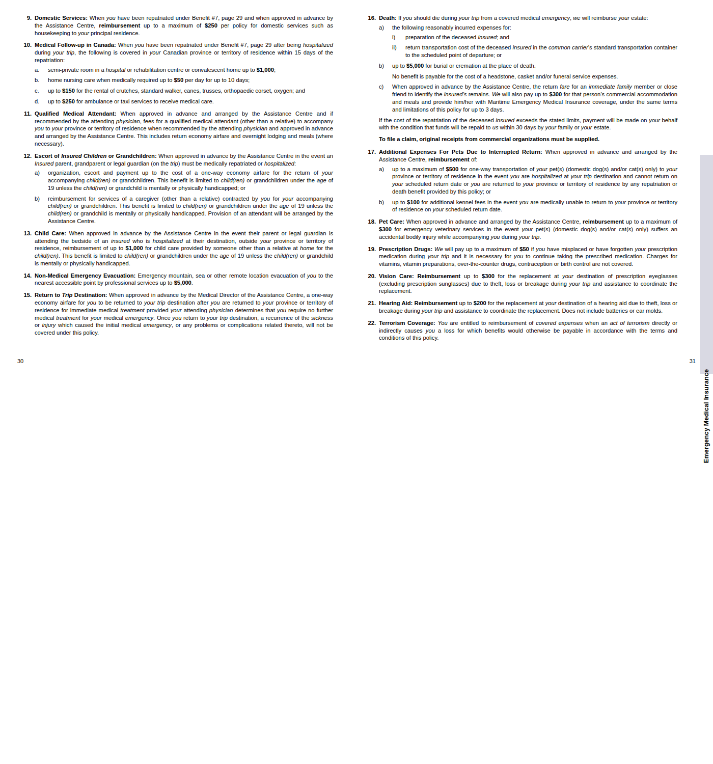9. Domestic Services: When you have been repatriated under Benefit #7, page 29 and when approved in advance by the Assistance Centre, reimbursement up to a maximum of $250 per policy for domestic services such as housekeeping to your principal residence.
10. Medical Follow-up in Canada: When you have been repatriated under Benefit #7, page 29 after being hospitalized during your trip, the following is covered in your Canadian province or territory of residence within 15 days of the repatriation:
a. semi-private room in a hospital or rehabilitation centre or convalescent home up to $1,000;
b. home nursing care when medically required up to $50 per day for up to 10 days;
c. up to $150 for the rental of crutches, standard walker, canes, trusses, orthopaedic corset, oxygen; and
d. up to $250 for ambulance or taxi services to receive medical care.
11. Qualified Medical Attendant: When approved in advance and arranged by the Assistance Centre and if recommended by the attending physician, fees for a qualified medical attendant (other than a relative) to accompany you to your province or territory of residence when recommended by the attending physician and approved in advance and arranged by the Assistance Centre. This includes return economy airfare and overnight lodging and meals (where necessary).
12. Escort of Insured Children or Grandchildren: When approved in advance by the Assistance Centre in the event an Insured parent, grandparent or legal guardian (on the trip) must be medically repatriated or hospitalized:
a) organization, escort and payment up to the cost of a one-way economy airfare for the return of your accompanying child(ren) or grandchildren. This benefit is limited to child(ren) or grandchildren under the age of 19 unless the child(ren) or grandchild is mentally or physically handicapped; or
b) reimbursement for services of a caregiver (other than a relative) contracted by you for your accompanying child(ren) or grandchildren. This benefit is limited to child(ren) or grandchildren under the age of 19 unless the child(ren) or grandchild is mentally or physically handicapped. Provision of an attendant will be arranged by the Assistance Centre.
13. Child Care: When approved in advance by the Assistance Centre in the event their parent or legal guardian is attending the bedside of an insured who is hospitalized at their destination, outside your province or territory of residence, reimbursement of up to $1,000 for child care provided by someone other than a relative at home for the child(ren). This benefit is limited to child(ren) or grandchildren under the age of 19 unless the child(ren) or grandchild is mentally or physically handicapped.
14. Non-Medical Emergency Evacuation: Emergency mountain, sea or other remote location evacuation of you to the nearest accessible point by professional services up to $5,000.
15. Return to Trip Destination: When approved in advance by the Medical Director of the Assistance Centre, a one-way economy airfare for you to be returned to your trip destination after you are returned to your province or territory of residence for immediate medical treatment provided your attending physician determines that you require no further medical treatment for your medical emergency. Once you return to your trip destination, a recurrence of the sickness or injury which caused the initial medical emergency, or any problems or complications related thereto, will not be covered under this policy.
30
16. Death: If you should die during your trip from a covered medical emergency, we will reimburse your estate:
a) the following reasonably incurred expenses for:
i) preparation of the deceased insured; and
ii) return transportation cost of the deceased insured in the common carrier’s standard transportation container to the scheduled point of departure; or
b) up to $5,000 for burial or cremation at the place of death.
No benefit is payable for the cost of a headstone, casket and/or funeral service expenses.
c) When approved in advance by the Assistance Centre, the return fare for an immediate family member or close friend to identify the insured’s remains. We will also pay up to $300 for that person’s commercial accommodation and meals and provide him/her with Maritime Emergency Medical Insurance coverage, under the same terms and limitations of this policy for up to 3 days.
If the cost of the repatriation of the deceased insured exceeds the stated limits, payment will be made on your behalf with the condition that funds will be repaid to us within 30 days by your family or your estate.
To file a claim, original receipts from commercial organizations must be supplied.
17. Additional Expenses For Pets Due to Interrupted Return: When approved in advance and arranged by the Assistance Centre, reimbursement of:
a) up to a maximum of $500 for one-way transportation of your pet(s) (domestic dog(s) and/or cat(s) only) to your province or territory of residence in the event you are hospitalized at your trip destination and cannot return on your scheduled return date or you are returned to your province or territory of residence by any repatriation or death benefit provided by this policy; or
b) up to $100 for additional kennel fees in the event you are medically unable to return to your province or territory of residence on your scheduled return date.
18. Pet Care: When approved in advance and arranged by the Assistance Centre, reimbursement up to a maximum of $300 for emergency veterinary services in the event your pet(s) (domestic dog(s) and/or cat(s) only) suffers an accidental bodily injury while accompanying you during your trip.
19. Prescription Drugs: We will pay up to a maximum of $50 if you have misplaced or have forgotten your prescription medication during your trip and it is necessary for you to continue taking the prescribed medication. Charges for vitamins, vitamin preparations, over-the-counter drugs, contraception or birth control are not covered.
20. Vision Care: Reimbursement up to $300 for the replacement at your destination of prescription eyeglasses (excluding prescription sunglasses) due to theft, loss or breakage during your trip and assistance to coordinate the replacement.
21. Hearing Aid: Reimbursement up to $200 for the replacement at your destination of a hearing aid due to theft, loss or breakage during your trip and assistance to coordinate the replacement. Does not include batteries or ear molds.
22. Terrorism Coverage: You are entitled to reimbursement of covered expenses when an act of terrorism directly or indirectly causes you a loss for which benefits would otherwise be payable in accordance with the terms and conditions of this policy.
31
Emergency Medical Insurance